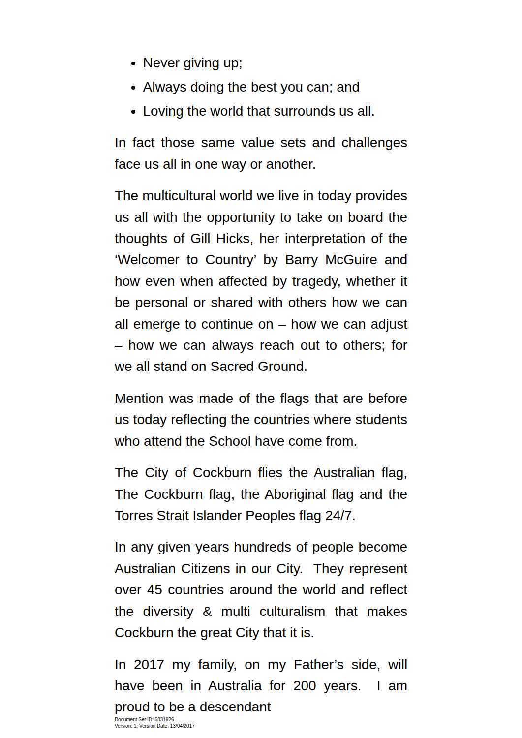Never giving up;
Always doing the best you can; and
Loving the world that surrounds us all.
In fact those same value sets and challenges face us all in one way or another.
The multicultural world we live in today provides us all with the opportunity to take on board the thoughts of Gill Hicks, her interpretation of the ‘Welcomer to Country’ by Barry McGuire and how even when affected by tragedy, whether it be personal or shared with others how we can all emerge to continue on – how we can adjust – how we can always reach out to others; for we all stand on Sacred Ground.
Mention was made of the flags that are before us today reflecting the countries where students who attend the School have come from.
The City of Cockburn flies the Australian flag, The Cockburn flag, the Aboriginal flag and the Torres Strait Islander Peoples flag 24/7.
In any given years hundreds of people become Australian Citizens in our City. They represent over 45 countries around the world and reflect the diversity & multi culturalism that makes Cockburn the great City that it is.
In 2017 my family, on my Father’s side, will have been in Australia for 200 years. I am proud to be a descendant
Document Set ID: 5831926
Version: 1, Version Date: 13/04/2017